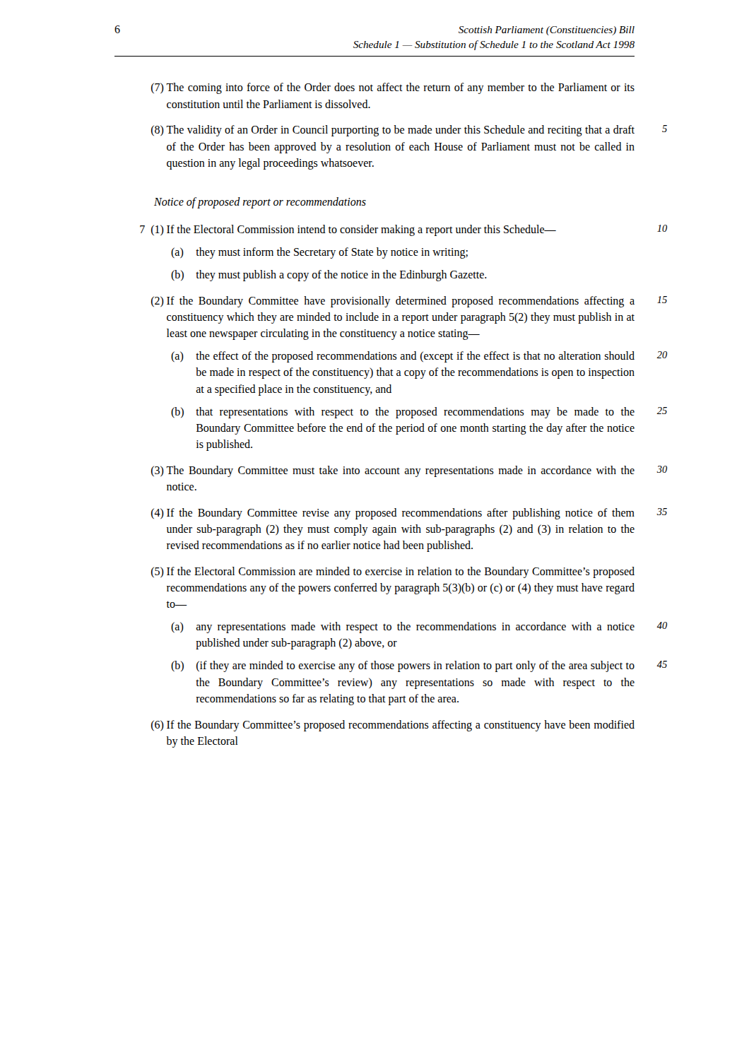6
Scottish Parliament (Constituencies) Bill
Schedule 1 — Substitution of Schedule 1 to the Scotland Act 1998
(7) The coming into force of the Order does not affect the return of any member to the Parliament or its constitution until the Parliament is dissolved.
5 (8) The validity of an Order in Council purporting to be made under this Schedule and reciting that a draft of the Order has been approved by a resolution of each House of Parliament must not be called in question in any legal proceedings whatsoever.
Notice of proposed report or recommendations
7
10 (1) If the Electoral Commission intend to consider making a report under this Schedule—
(a) they must inform the Secretary of State by notice in writing;
(b) they must publish a copy of the notice in the Edinburgh Gazette.
15 (2) If the Boundary Committee have provisionally determined proposed recommendations affecting a constituency which they are minded to include in a report under paragraph 5(2) they must publish in at least one newspaper circulating in the constituency a notice stating—
20 (a) the effect of the proposed recommendations and (except if the effect is that no alteration should be made in respect of the constituency) that a copy of the recommendations is open to inspection at a specified place in the constituency, and
25 (b) that representations with respect to the proposed recommendations may be made to the Boundary Committee before the end of the period of one month starting the day after the notice is published.
30 (3) The Boundary Committee must take into account any representations made in accordance with the notice.
35 (4) If the Boundary Committee revise any proposed recommendations after publishing notice of them under sub-paragraph (2) they must comply again with sub-paragraphs (2) and (3) in relation to the revised recommendations as if no earlier notice had been published.
(5) If the Electoral Commission are minded to exercise in relation to the Boundary Committee’s proposed recommendations any of the powers conferred by paragraph 5(3)(b) or (c) or (4) they must have regard to—
40 (a) any representations made with respect to the recommendations in accordance with a notice published under sub-paragraph (2) above, or
45 (b) (if they are minded to exercise any of those powers in relation to part only of the area subject to the Boundary Committee’s review) any representations so made with respect to the recommendations so far as relating to that part of the area.
(6) If the Boundary Committee’s proposed recommendations affecting a constituency have been modified by the Electoral